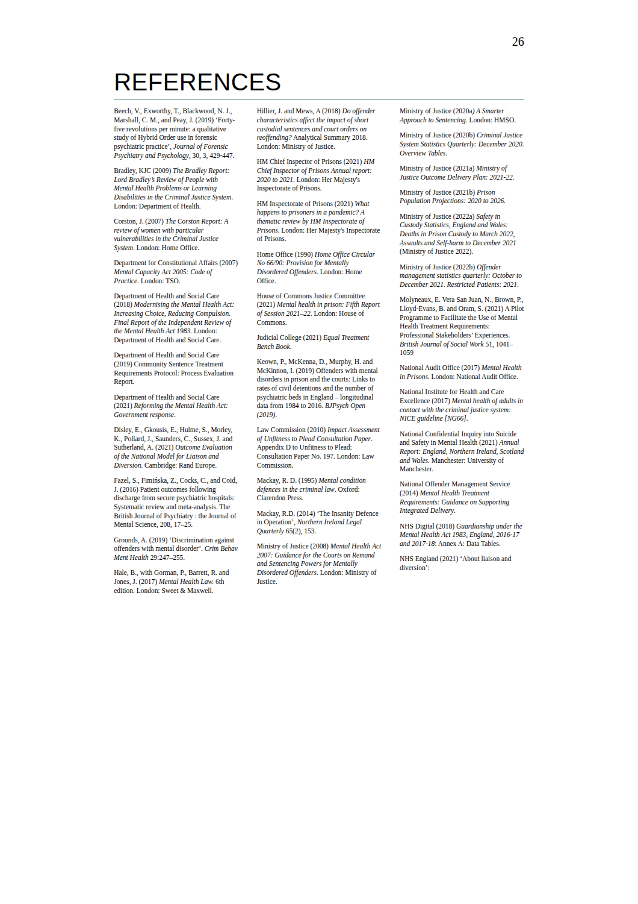26
REFERENCES
Beech, V., Exworthy, T., Blackwood, N. J., Marshall, C. M., and Peay, J. (2019) ‘Forty-five revolutions per minute: a qualitative study of Hybrid Order use in forensic psychiatric practice’, Journal of Forensic Psychiatry and Psychology, 30, 3, 429-447.
Bradley, KJC (2009) The Bradley Report: Lord Bradley’s Review of People with Mental Health Problems or Learning Disabilities in the Criminal Justice System. London: Department of Health.
Corston, J. (2007) The Corston Report: A review of women with particular vulnerabilities in the Criminal Justice System. London: Home Office.
Department for Constitutional Affairs (2007) Mental Capacity Act 2005: Code of Practice. London: TSO.
Department of Health and Social Care (2018) Modernising the Mental Health Act: Increasing Choice, Reducing Compulsion. Final Report of the Independent Review of the Mental Health Act 1983. London: Department of Health and Social Care.
Department of Health and Social Care (2019) Community Sentence Treatment Requirements Protocol: Process Evaluation Report.
Department of Health and Social Care (2021) Reforming the Mental Health Act: Government response.
Disley, E., Gkousis, E., Hulme, S., Morley, K., Pollard, J., Saunders, C., Sussex, J. and Sutherland, A. (2021) Outcome Evaluation of the National Model for Liaison and Diversion. Cambridge: Rand Europe.
Fazel, S., Fimińska, Z., Cocks, C., and Coid, J. (2016) Patient outcomes following discharge from secure psychiatric hospitals: Systematic review and meta-analysis. The British Journal of Psychiatry : the Journal of Mental Science, 208, 17–25.
Grounds, A. (2019) ‘Discrimination against offenders with mental disorder’. Crim Behav Ment Health 29:247–255.
Hale, B., with Gorman, P., Barrett, R. and Jones, J. (2017) Mental Health Law. 6th edition. London: Sweet & Maxwell.
Hillier, J. and Mews, A (2018) Do offender characteristics affect the impact of short custodial sentences and court orders on reoffending? Analytical Summary 2018. London: Ministry of Justice.
HM Chief Inspector of Prisons (2021) HM Chief Inspector of Prisons Annual report: 2020 to 2021. London: Her Majesty's Inspectorate of Prisons.
HM Inspectorate of Prisons (2021) What happens to prisoners in a pandemic? A thematic review by HM Inspectorate of Prisons. London: Her Majesty's Inspectorate of Prisons.
Home Office (1990) Home Office Circular No 66/90: Provision for Mentally Disordered Offenders. London: Home Office.
House of Commons Justice Committee (2021) Mental health in prison: Fifth Report of Session 2021–22. London: House of Commons.
Judicial College (2021) Equal Treatment Bench Book.
Keown, P., McKenna, D., Murphy, H. and McKinnon, I. (2019) Offenders with mental disorders in prison and the courts: Links to rates of civil detentions and the number of psychiatric beds in England – longitudinal data from 1984 to 2016. BJPsych Open (2019).
Law Commission (2010) Impact Assessment of Unfitness to Plead Consultation Paper. Appendix D to Unfitness to Plead: Consultation Paper No. 197. London: Law Commission.
Mackay, R. D. (1995) Mental condition defences in the criminal law. Oxford: Clarendon Press.
Mackay, R.D. (2014) ‘The Insanity Defence in Operation’, Northern Ireland Legal Quarterly 65(2), 153.
Ministry of Justice (2008) Mental Health Act 2007: Guidance for the Courts on Remand and Sentencing Powers for Mentally Disordered Offenders. London: Ministry of Justice.
Ministry of Justice (2020a) A Smarter Approach to Sentencing. London: HMSO.
Ministry of Justice (2020b) Criminal Justice System Statistics Quarterly: December 2020. Overview Tables.
Ministry of Justice (2021a) Ministry of Justice Outcome Delivery Plan: 2021-22.
Ministry of Justice (2021b) Prison Population Projections: 2020 to 2026.
Ministry of Justice (2022a) Safety in Custody Statistics, England and Wales: Deaths in Prison Custody to March 2022, Assaults and Self-harm to December 2021 (Ministry of Justice 2022).
Ministry of Justice (2022b) Offender management statistics quarterly: October to December 2021. Restricted Patients: 2021.
Molyneaux, E. Vera San Juan, N., Brown, P., Lloyd-Evans, B. and Oram, S. (2021) A Pilot Programme to Facilitate the Use of Mental Health Treatment Requirements: Professional Stakeholders’ Experiences. British Journal of Social Work 51, 1041–1059
National Audit Office (2017) Mental Health in Prisons. London: National Audit Office.
National Institute for Health and Care Excellence (2017) Mental health of adults in contact with the criminal justice system: NICE guideline [NG66].
National Confidential Inquiry into Suicide and Safety in Mental Health (2021) Annual Report: England, Northern Ireland, Scotland and Wales. Manchester: University of Manchester.
National Offender Management Service (2014) Mental Health Treatment Requirements: Guidance on Supporting Integrated Delivery.
NHS Digital (2018) Guardianship under the Mental Health Act 1983, England, 2016-17 and 2017-18: Annex A: Data Tables.
NHS England (2021) ‘About liaison and diversion’: